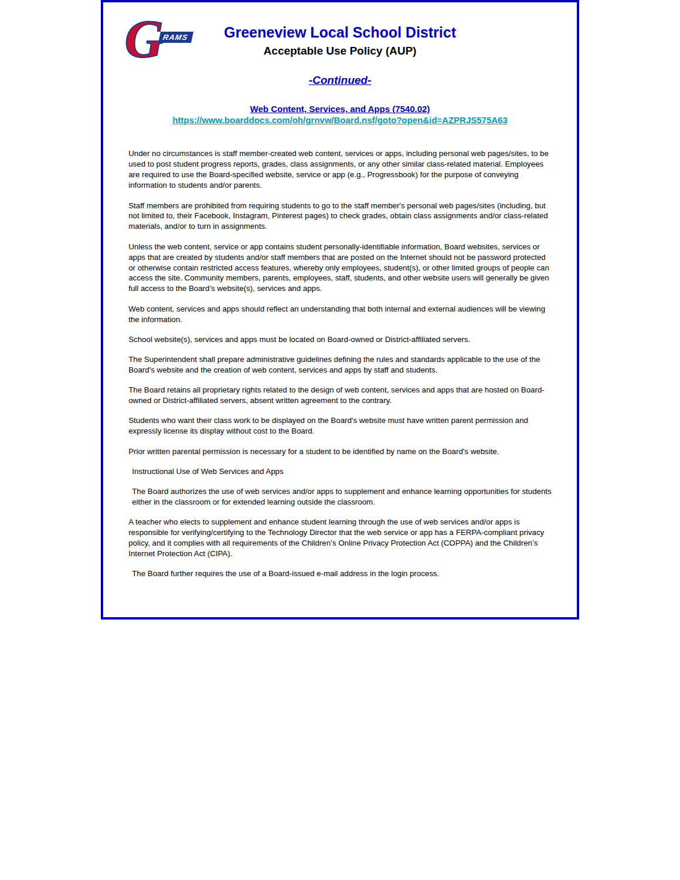G RAMS
Greeneview Local School District
Acceptable Use Policy (AUP)
-Continued-
Web Content, Services, and Apps (7540.02)
https://www.boarddocs.com/oh/grnvw/Board.nsf/goto?open&id=AZPRJS575A63
Under no circumstances is staff member-created web content, services or apps, including personal web pages/sites, to be used to post student progress reports, grades, class assignments, or any other similar class-related material. Employees are required to use the Board-specified website, service or app (e.g., Progressbook) for the purpose of conveying information to students and/or parents.
Staff members are prohibited from requiring students to go to the staff member's personal web pages/sites (including, but not limited to, their Facebook, Instagram, Pinterest pages) to check grades, obtain class assignments and/or class-related materials, and/or to turn in assignments.
Unless the web content, service or app contains student personally-identifiable information, Board websites, services or apps that are created by students and/or staff members that are posted on the Internet should not be password protected or otherwise contain restricted access features, whereby only employees, student(s), or other limited groups of people can access the site. Community members, parents, employees, staff, students, and other website users will generally be given full access to the Board’s website(s), services and apps.
Web content, services and apps should reflect an understanding that both internal and external audiences will be viewing the information.
School website(s), services and apps must be located on Board-owned or District-affiliated servers.
The Superintendent shall prepare administrative guidelines defining the rules and standards applicable to the use of the Board's website and the creation of web content, services and apps by staff and students.
The Board retains all proprietary rights related to the design of web content, services and apps that are hosted on Board-owned or District-affiliated servers, absent written agreement to the contrary.
Students who want their class work to be displayed on the Board's website must have written parent permission and expressly license its display without cost to the Board.
Prior written parental permission is necessary for a student to be identified by name on the Board's website.
Instructional Use of Web Services and Apps
The Board authorizes the use of web services and/or apps to supplement and enhance learning opportunities for students either in the classroom or for extended learning outside the classroom.
A teacher who elects to supplement and enhance student learning through the use of web services and/or apps is responsible for verifying/certifying to the Technology Director that the web service or app has a FERPA-compliant privacy policy, and it complies with all requirements of the Children’s Online Privacy Protection Act (COPPA) and the Children’s Internet Protection Act (CIPA).
The Board further requires the use of a Board-issued e-mail address in the login process.